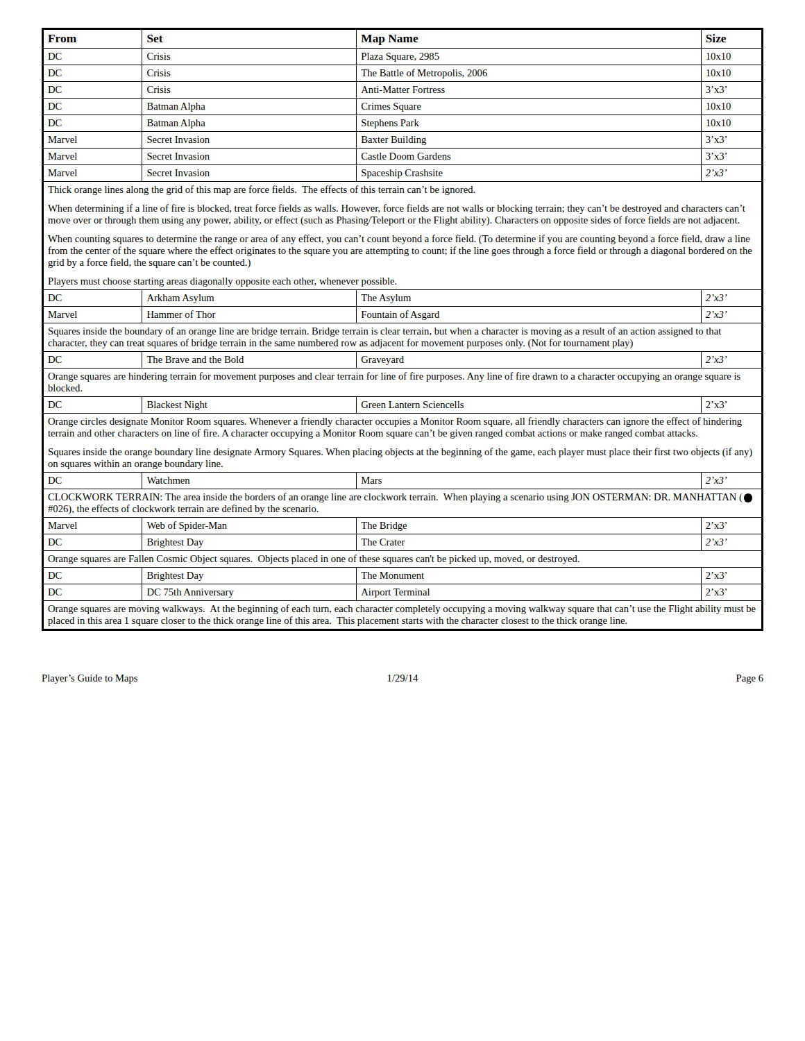| From | Set | Map Name | Size |
| --- | --- | --- | --- |
| DC | Crisis | Plaza Square, 2985 | 10x10 |
| DC | Crisis | The Battle of Metropolis, 2006 | 10x10 |
| DC | Crisis | Anti-Matter Fortress | 3’x3’ |
| DC | Batman Alpha | Crimes Square | 10x10 |
| DC | Batman Alpha | Stephens Park | 10x10 |
| Marvel | Secret Invasion | Baxter Building | 3’x3’ |
| Marvel | Secret Invasion | Castle Doom Gardens | 3’x3’ |
| Marvel | Secret Invasion | Spaceship Crashsite | 2’x3’ |
| Thick orange lines along the grid of this map are force fields. The effects of this terrain can’t be ignored. When determining if a line of fire is blocked, treat force fields as walls. However, force fields are not walls or blocking terrain; they can’t be destroyed and characters can’t move over or through them using any power, ability, or effect (such as Phasing/Teleport or the Flight ability). Characters on opposite sides of force fields are not adjacent. When counting squares to determine the range or area of any effect, you can’t count beyond a force field. (To determine if you are counting beyond a force field, draw a line from the center of the square where the effect originates to the square you are attempting to count; if the line goes through a force field or through a diagonal bordered on the grid by a force field, the square can’t be counted.) Players must choose starting areas diagonally opposite each other, whenever possible. |
| DC | Arkham Asylum | The Asylum | 2’x3’ |
| Marvel | Hammer of Thor | Fountain of Asgard | 2’x3’ |
| Squares inside the boundary of an orange line are bridge terrain. Bridge terrain is clear terrain, but when a character is moving as a result of an action assigned to that character, they can treat squares of bridge terrain in the same numbered row as adjacent for movement purposes only. (Not for tournament play) |
| DC | The Brave and the Bold | Graveyard | 2’x3’ |
| Orange squares are hindering terrain for movement purposes and clear terrain for line of fire purposes. Any line of fire drawn to a character occupying an orange square is blocked. |
| DC | Blackest Night | Green Lantern Sciencells | 2’x3’ |
| Orange circles designate Monitor Room squares. Whenever a friendly character occupies a Monitor Room square, all friendly characters can ignore the effect of hindering terrain and other characters on line of fire. A character occupying a Monitor Room square can’t be given ranged combat actions or make ranged combat attacks. Squares inside the orange boundary line designate Armory Squares. When placing objects at the beginning of the game, each player must place their first two objects (if any) on squares within an orange boundary line. |
| DC | Watchmen | Mars | 2’x3’ |
| CLOCKWORK TERRAIN: The area inside the borders of an orange line are clockwork terrain. When playing a scenario using JON OSTERMAN: DR. MANHATTAN ( #026), the effects of clockwork terrain are defined by the scenario. |
| Marvel | Web of Spider-Man | The Bridge | 2’x3’ |
| DC | Brightest Day | The Crater | 2’x3’ |
| Orange squares are Fallen Cosmic Object squares. Objects placed in one of these squares can't be picked up, moved, or destroyed. |
| DC | Brightest Day | The Monument | 2’x3’ |
| DC | DC 75th Anniversary | Airport Terminal | 2’x3’ |
| Orange squares are moving walkways. At the beginning of each turn, each character completely occupying a moving walkway square that can’t use the Flight ability must be placed in this area 1 square closer to the thick orange line of this area. This placement starts with the character closest to the thick orange line. |
Player’s Guide to Maps 1/29/14 Page 6